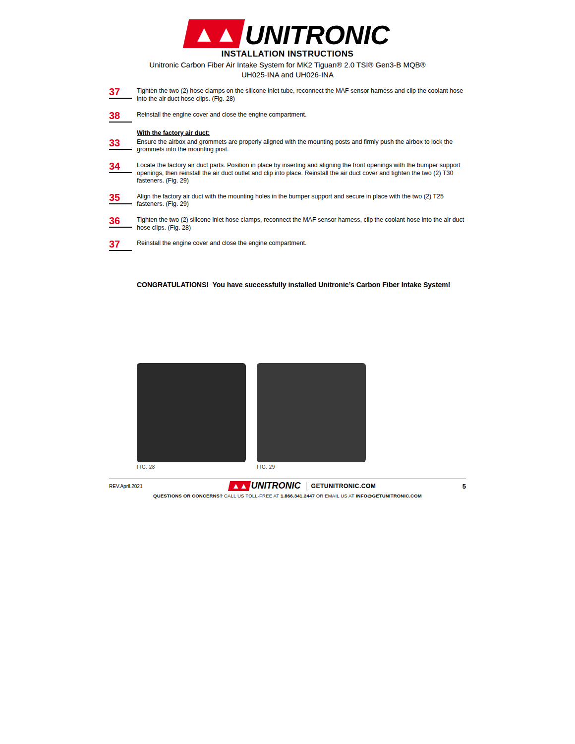▲▲UNITRONIC
INSTALLATION INSTRUCTIONS
Unitronic Carbon Fiber Air Intake System for MK2 Tiguan® 2.0 TSI® Gen3-B MQB®
UH025-INA and UH026-INA
37
Tighten the two (2) hose clamps on the silicone inlet tube, reconnect the MAF sensor harness and clip the coolant hose into the air duct hose clips. (Fig. 28)
38
Reinstall the engine cover and close the engine compartment.
With the factory air duct:
33
Ensure the airbox and grommets are properly aligned with the mounting posts and firmly push the airbox to lock the grommets into the mounting post.
34
Locate the factory air duct parts. Position in place by inserting and aligning the front openings with the bumper support openings, then reinstall the air duct outlet and clip into place. Reinstall the air duct cover and tighten the two (2) T30 fasteners. (Fig. 29)
35
Align the factory air duct with the mounting holes in the bumper support and secure in place with the two (2) T25 fasteners. (Fig. 29)
36
Tighten the two (2) silicone inlet hose clamps, reconnect the MAF sensor harness, clip the coolant hose into the air duct hose clips. (Fig. 28)
37
Reinstall the engine cover and close the engine compartment.
CONGRATULATIONS! You have successfully installed Unitronic’s Carbon Fiber Intake System!
FIG. 28
FIG. 29
REV.April.2021
▲▲UNITRONIC
GETUNITRONIC.COM
5
QUESTIONS OR CONCERNS? CALL US TOLL-FREE AT 1.866.341.2447 OR EMAIL US AT INFO@GETUNITRONIC.COM